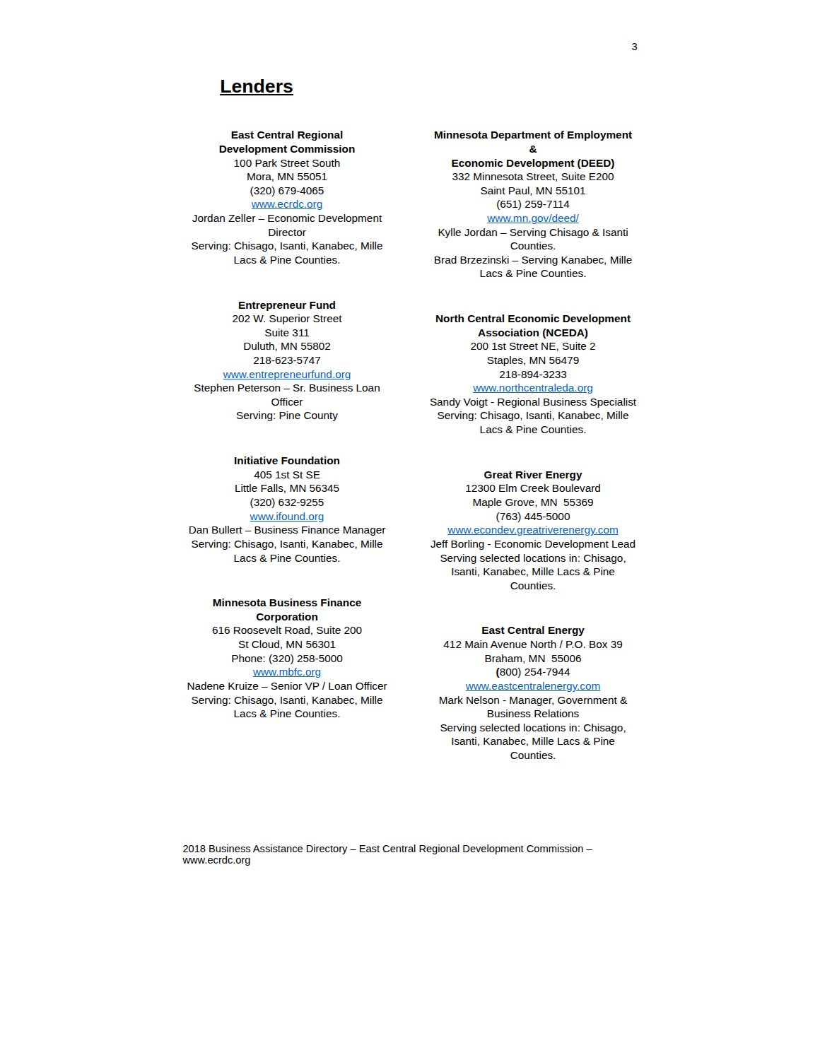3
Lenders
East Central Regional
Development Commission
100 Park Street South
Mora, MN 55051
(320) 679-4065
www.ecrdc.org
Jordan Zeller – Economic Development Director
Serving: Chisago, Isanti, Kanabec, Mille Lacs & Pine Counties.
Entrepreneur Fund
202 W. Superior Street
Suite 311
Duluth, MN 55802
218-623-5747
www.entrepreneurfund.org
Stephen Peterson – Sr. Business Loan Officer
Serving: Pine County
Initiative Foundation
405 1st St SE
Little Falls, MN 56345
(320) 632-9255
www.ifound.org
Dan Bullert – Business Finance Manager
Serving: Chisago, Isanti, Kanabec, Mille Lacs & Pine Counties.
Minnesota Business Finance Corporation
616 Roosevelt Road, Suite 200
St Cloud, MN 56301
Phone: (320) 258-5000
www.mbfc.org
Nadene Kruize – Senior VP / Loan Officer
Serving: Chisago, Isanti, Kanabec, Mille Lacs & Pine Counties.
Minnesota Department of Employment &
Economic Development (DEED)
332 Minnesota Street, Suite E200
Saint Paul, MN 55101
(651) 259-7114
www.mn.gov/deed/
Kylle Jordan – Serving Chisago & Isanti Counties.
Brad Brzezinski – Serving Kanabec, Mille Lacs & Pine Counties.
North Central Economic Development
Association (NCEDA)
200 1st Street NE, Suite 2
Staples, MN 56479
218-894-3233
www.northcentraleda.org
Sandy Voigt - Regional Business Specialist
Serving: Chisago, Isanti, Kanabec, Mille Lacs & Pine Counties.
Great River Energy
12300 Elm Creek Boulevard
Maple Grove, MN 55369
(763) 445-5000
www.econdev.greatriverenergy.com
Jeff Borling - Economic Development Lead
Serving selected locations in: Chisago, Isanti, Kanabec, Mille Lacs & Pine Counties.
East Central Energy
412 Main Avenue North / P.O. Box 39
Braham, MN 55006
(800) 254-7944
www.eastcentralenergy.com
Mark Nelson - Manager, Government & Business Relations
Serving selected locations in: Chisago, Isanti, Kanabec, Mille Lacs & Pine Counties.
2018 Business Assistance Directory – East Central Regional Development Commission – www.ecrdc.org